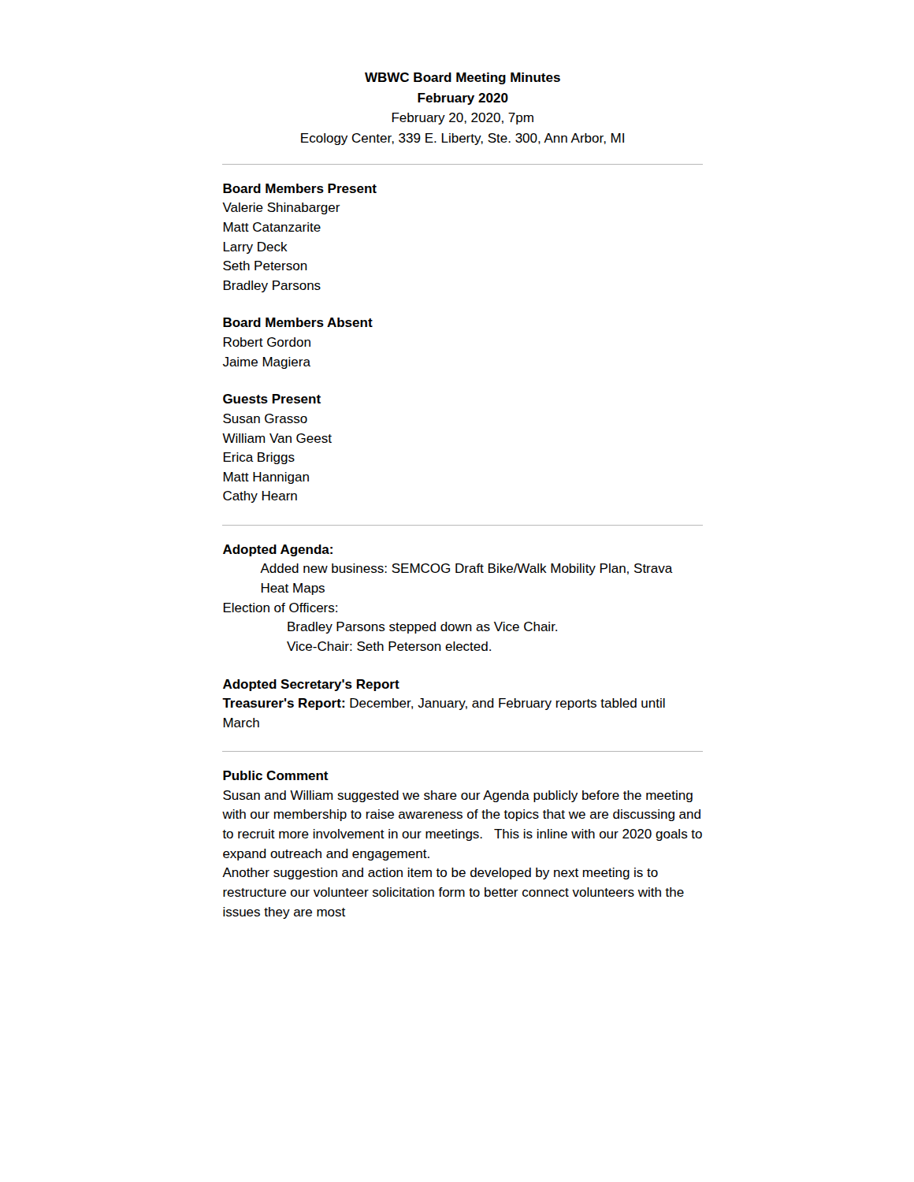WBWC Board Meeting Minutes
February 2020
February 20, 2020, 7pm
Ecology Center, 339 E. Liberty, Ste. 300, Ann Arbor, MI
Board Members Present
Valerie Shinabarger
Matt Catanzarite
Larry Deck
Seth Peterson
Bradley Parsons
Board Members Absent
Robert Gordon
Jaime Magiera
Guests Present
Susan Grasso
William Van Geest
Erica Briggs
Matt Hannigan
Cathy Hearn
Adopted Agenda:
Added new business: SEMCOG Draft Bike/Walk Mobility Plan, Strava Heat Maps
Election of Officers:
Bradley Parsons stepped down as Vice Chair.
Vice-Chair: Seth Peterson elected.
Adopted Secretary's Report
Treasurer's Report: December, January, and February reports tabled until March
Public Comment
Susan and William suggested we share our Agenda publicly before the meeting with our membership to raise awareness of the topics that we are discussing and to recruit more involvement in our meetings. This is inline with our 2020 goals to expand outreach and engagement.
Another suggestion and action item to be developed by next meeting is to restructure our volunteer solicitation form to better connect volunteers with the issues they are most